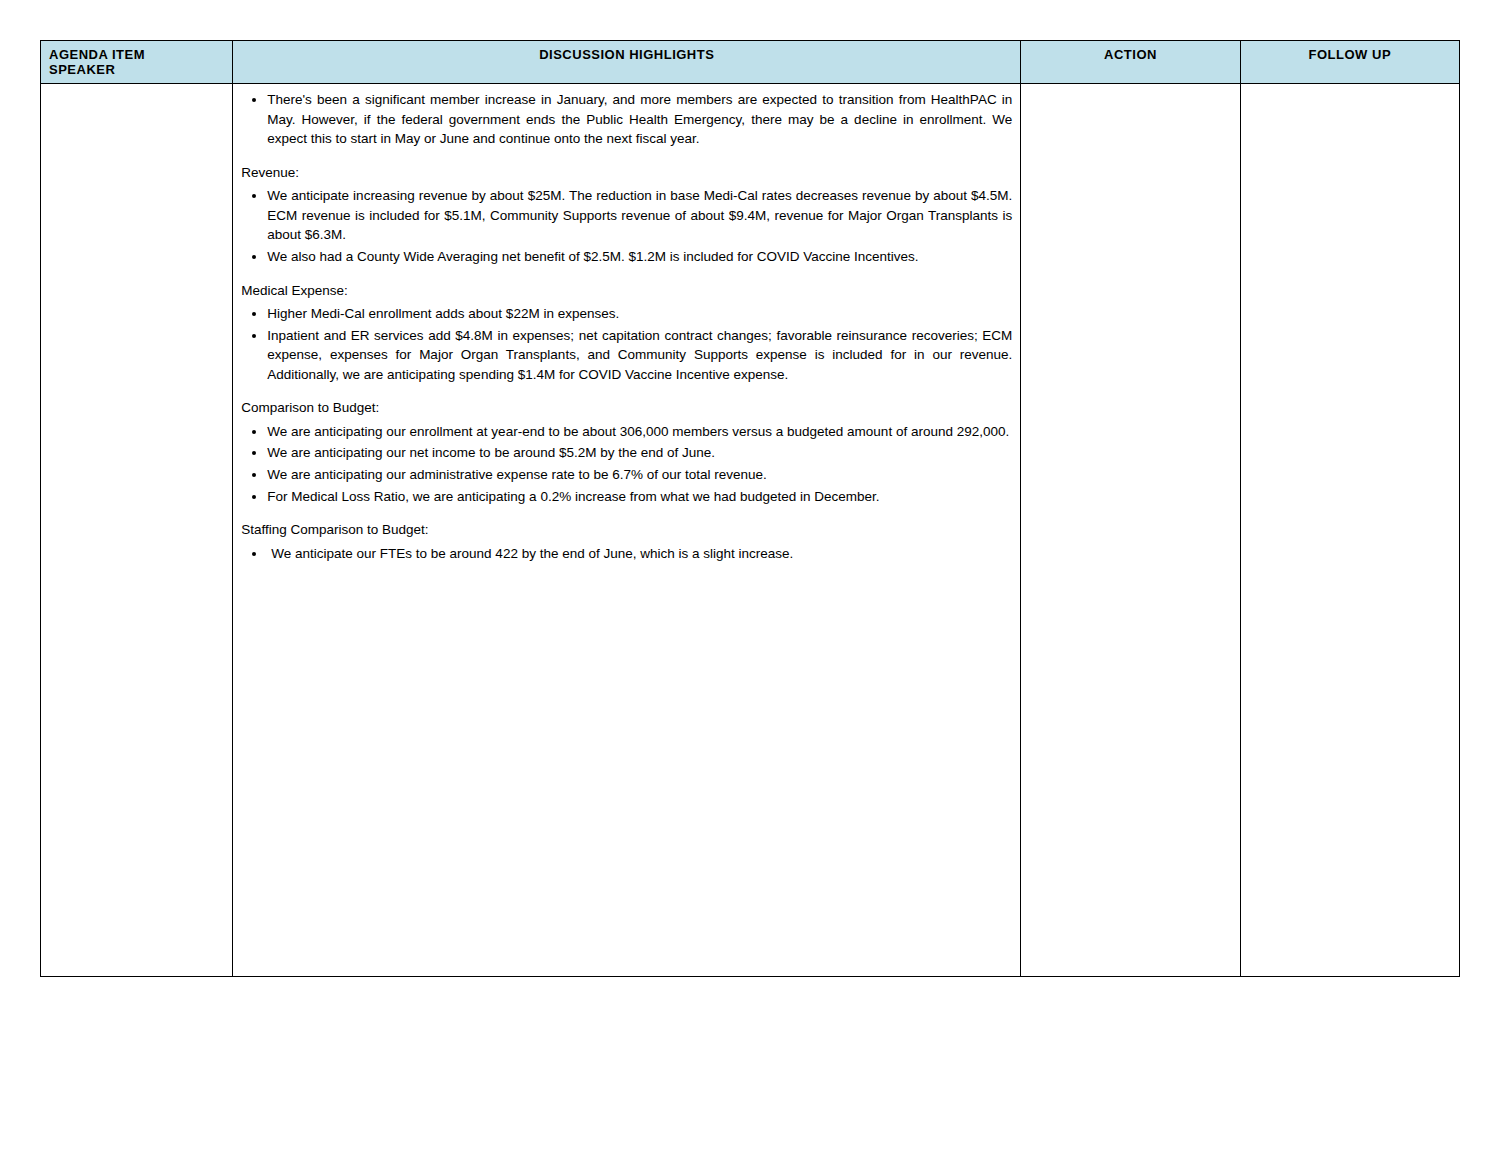| AGENDA ITEM SPEAKER | DISCUSSION HIGHLIGHTS | ACTION | FOLLOW UP |
| --- | --- | --- | --- |
| | There's been a significant member increase in January, and more members are expected to transition from HealthPAC in May. However, if the federal government ends the Public Health Emergency, there may be a decline in enrollment. We expect this to start in May or June and continue onto the next fiscal year. Revenue: We anticipate increasing revenue by about $25M. The reduction in base Medi-Cal rates decreases revenue by about $4.5M. ECM revenue is included for $5.1M, Community Supports revenue of about $9.4M, revenue for Major Organ Transplants is about $6.3M. We also had a County Wide Averaging net benefit of $2.5M. $1.2M is included for COVID Vaccine Incentives. Medical Expense: Higher Medi-Cal enrollment adds about $22M in expenses. Inpatient and ER services add $4.8M in expenses; net capitation contract changes; favorable reinsurance recoveries; ECM expense, expenses for Major Organ Transplants, and Community Supports expense is included for in our revenue. Additionally, we are anticipating spending $1.4M for COVID Vaccine Incentive expense. Comparison to Budget: We are anticipating our enrollment at year-end to be about 306,000 members versus a budgeted amount of around 292,000. We are anticipating our net income to be around $5.2M by the end of June. We are anticipating our administrative expense rate to be 6.7% of our total revenue. For Medical Loss Ratio, we are anticipating a 0.2% increase from what we had budgeted in December. Staffing Comparison to Budget: We anticipate our FTEs to be around 422 by the end of June, which is a slight increase. | | |